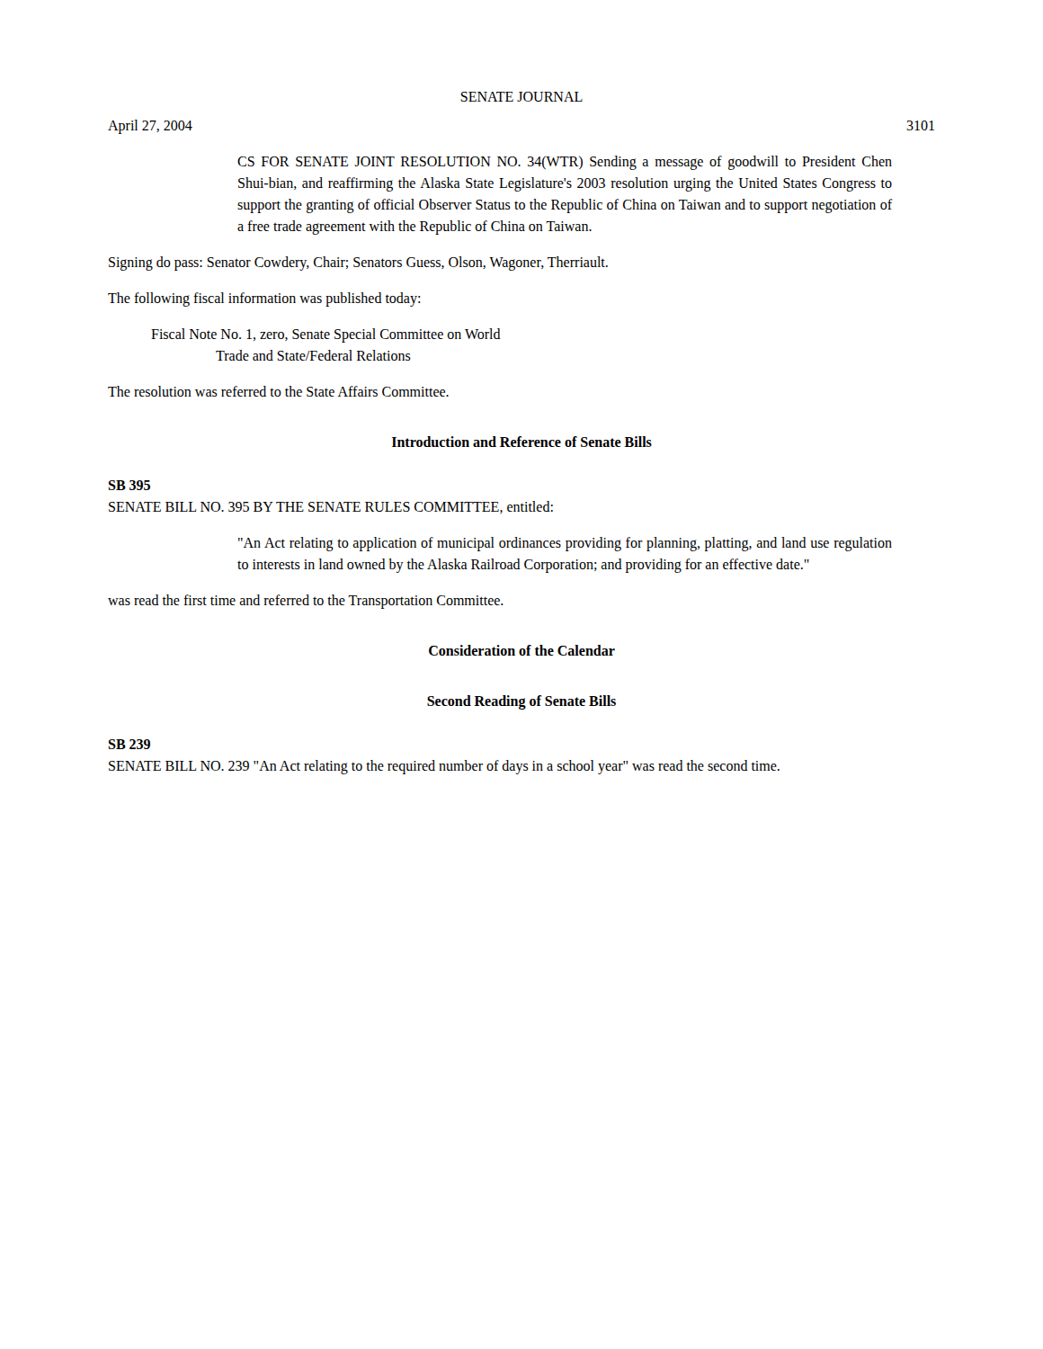SENATE JOURNAL
April 27, 2004 3101
CS FOR SENATE JOINT RESOLUTION NO. 34(WTR) Sending a message of goodwill to President Chen Shui-bian, and reaffirming the Alaska State Legislature's 2003 resolution urging the United States Congress to support the granting of official Observer Status to the Republic of China on Taiwan and to support negotiation of a free trade agreement with the Republic of China on Taiwan.
Signing do pass: Senator Cowdery, Chair; Senators Guess, Olson, Wagoner, Therriault.
The following fiscal information was published today:
Fiscal Note No. 1, zero, Senate Special Committee on World
Trade and State/Federal Relations
The resolution was referred to the State Affairs Committee.
Introduction and Reference of Senate Bills
SB 395
SENATE BILL NO. 395 BY THE SENATE RULES COMMITTEE, entitled:
"An Act relating to application of municipal ordinances providing for planning, platting, and land use regulation to interests in land owned by the Alaska Railroad Corporation; and providing for an effective date."
was read the first time and referred to the Transportation Committee.
Consideration of the Calendar
Second Reading of Senate Bills
SB 239
SENATE BILL NO. 239 "An Act relating to the required number of days in a school year" was read the second time.